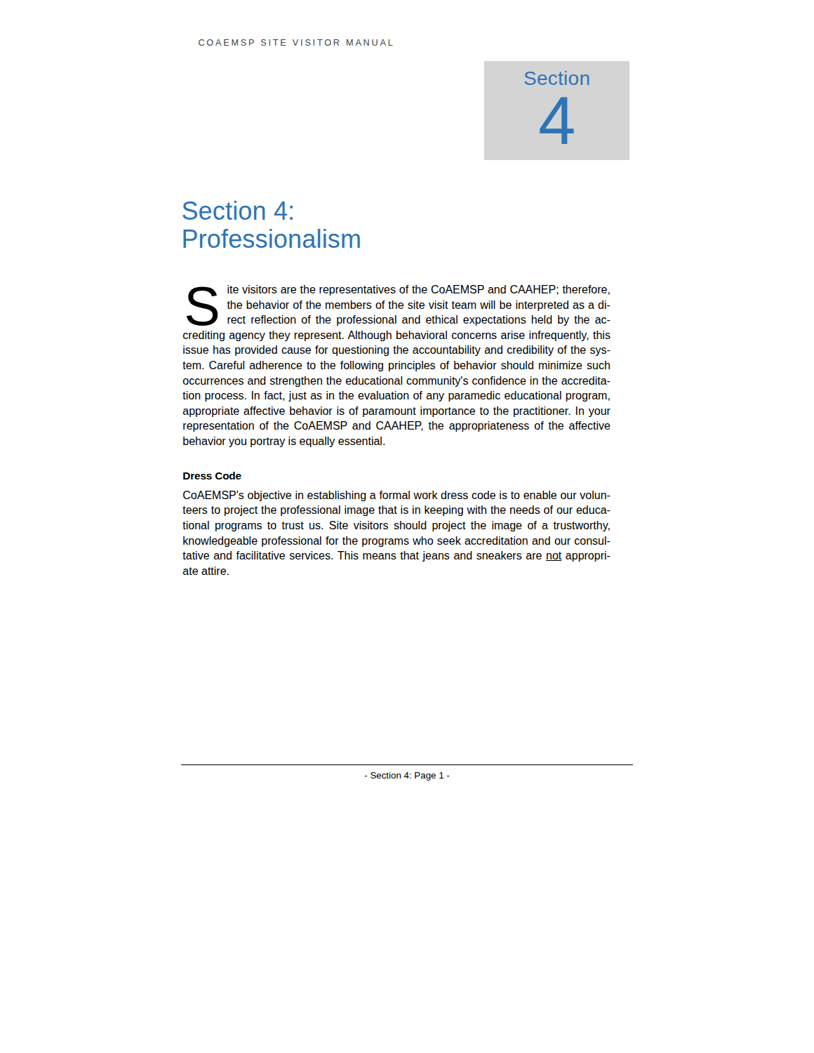CoAEMSP Site Visitor Manual
Section
4
Section 4:Professionalism
Site visitors are the representatives of the CoAEMSP and CAAHEP; therefore, the behavior of the members of the site visit team will be interpreted as a direct reflection of the professional and ethical expectations held by the accrediting agency they represent. Although behavioral concerns arise infrequently, this issue has provided cause for questioning the accountability and credibility of the system. Careful adherence to the following principles of behavior should minimize such occurrences and strengthen the educational community's confidence in the accreditation process. In fact, just as in the evaluation of any paramedic educational program, appropriate affective behavior is of paramount importance to the practitioner. In your representation of the CoAEMSP and CAAHEP, the appropriateness of the affective behavior you portray is equally essential.
Dress Code
CoAEMSP's objective in establishing a formal work dress code is to enable our volunteers to project the professional image that is in keeping with the needs of our educational programs to trust us. Site visitors should project the image of a trustworthy, knowledgeable professional for the programs who seek accreditation and our consultative and facilitative services. This means that jeans and sneakers are not appropriate attire.
- Section 4: Page 1 -